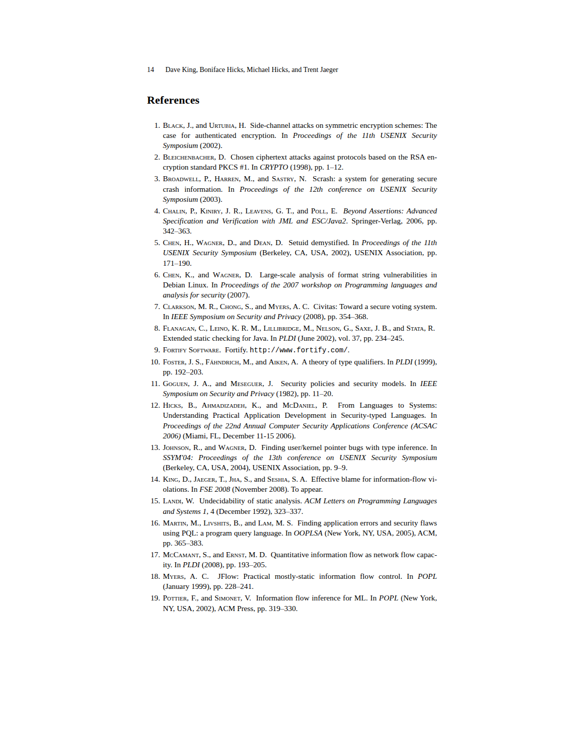14 Dave King, Boniface Hicks, Michael Hicks, and Trent Jaeger
References
Black, J., and Urtubia, H. Side-channel attacks on symmetric encryption schemes: The case for authenticated encryption. In Proceedings of the 11th USENIX Security Symposium (2002).
Bleichenbacher, D. Chosen ciphertext attacks against protocols based on the RSA encryption standard PKCS #1. In CRYPTO (1998), pp. 1–12.
Broadwell, P., Harren, M., and Sastry, N. Scrash: a system for generating secure crash information. In Proceedings of the 12th conference on USENIX Security Symposium (2003).
Chalin, P., Kiniry, J. R., Leavens, G. T., and Poll, E. Beyond Assertions: Advanced Specification and Verification with JML and ESC/Java2. Springer-Verlag, 2006, pp. 342–363.
Chen, H., Wagner, D., and Dean, D. Setuid demystified. In Proceedings of the 11th USENIX Security Symposium (Berkeley, CA, USA, 2002), USENIX Association, pp. 171–190.
Chen, K., and Wagner, D. Large-scale analysis of format string vulnerabilities in Debian Linux. In Proceedings of the 2007 workshop on Programming languages and analysis for security (2007).
Clarkson, M. R., Chong, S., and Myers, A. C. Civitas: Toward a secure voting system. In IEEE Symposium on Security and Privacy (2008), pp. 354–368.
Flanagan, C., Leino, K. R. M., Lillibridge, M., Nelson, G., Saxe, J. B., and Stata, R. Extended static checking for Java. In PLDI (June 2002), vol. 37, pp. 234–245.
Fortify Software. Fortify. http://www.fortify.com/.
Foster, J. S., Fähndrich, M., and Aiken, A. A theory of type qualifiers. In PLDI (1999), pp. 192–203.
Goguen, J. A., and Meseguer, J. Security policies and security models. In IEEE Symposium on Security and Privacy (1982), pp. 11–20.
Hicks, B., Ahmadizadeh, K., and McDaniel, P. From Languages to Systems: Understanding Practical Application Development in Security-typed Languages. In Proceedings of the 22nd Annual Computer Security Applications Conference (ACSAC 2006) (Miami, FL, December 11-15 2006).
Johnson, R., and Wagner, D. Finding user/kernel pointer bugs with type inference. In SSYM'04: Proceedings of the 13th conference on USENIX Security Symposium (Berkeley, CA, USA, 2004), USENIX Association, pp. 9–9.
King, D., Jaeger, T., Jha, S., and Seshia, S. A. Effective blame for information-flow violations. In FSE 2008 (November 2008). To appear.
Landi, W. Undecidability of static analysis. ACM Letters on Programming Languages and Systems 1, 4 (December 1992), 323–337.
Martin, M., Livshits, B., and Lam, M. S. Finding application errors and security flaws using PQL: a program query language. In OOPLSA (New York, NY, USA, 2005), ACM, pp. 365–383.
McCamant, S., and Ernst, M. D. Quantitative information flow as network flow capacity. In PLDI (2008), pp. 193–205.
Myers, A. C. JFlow: Practical mostly-static information flow control. In POPL (January 1999), pp. 228–241.
Pottier, F., and Simonet, V. Information flow inference for ML. In POPL (New York, NY, USA, 2002), ACM Press, pp. 319–330.